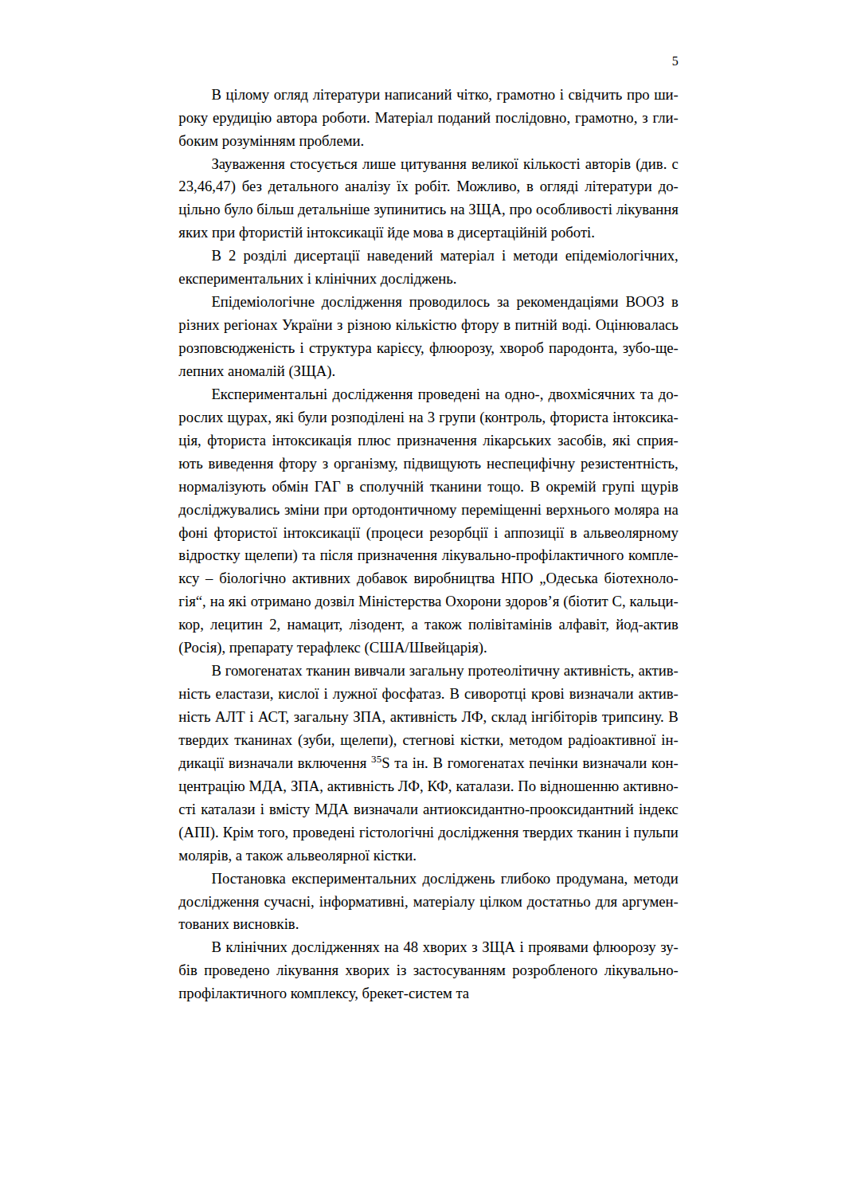5
В цілому огляд літератури написаний чітко, грамотно і свідчить про широку ерудицію автора роботи. Матеріал поданий послідовно, грамотно, з глибоким розумінням проблеми.
Зауваження стосується лише цитування великої кількості авторів (див. с 23,46,47) без детального аналізу їх робіт. Можливо, в огляді літератури доцільно було більш детальніше зупинитись на ЗЩА, про особливості лікування яких при фтористій інтоксикації йде мова в дисертаційній роботі.
В 2 розділі дисертації наведений матеріал і методи епідеміологічних, експериментальних і клінічних досліджень.
Епідеміологічне дослідження проводилось за рекомендаціями ВООЗ в різних регіонах України з різною кількістю фтору в питній воді. Оцінювалась розповсюдженість і структура карієсу, флюорозу, хвороб пародонта, зубо-щелепних аномалій (ЗЩА).
Експериментальні дослідження проведені на одно-, двохмісячних та дорослих щурах, які були розподілені на 3 групи (контроль, фториста інтоксикація, фториста інтоксикація плюс призначення лікарських засобів, які сприяють виведення фтору з організму, підвищують неспецифічну резистентність, нормалізують обмін ГАГ в сполучній тканини тощо. В окремій групі щурів досліджувались зміни при ортодонтичному переміщенні верхнього моляра на фоні фтористої інтоксикації (процеси резорбції і аппозиції в альвеолярному відростку щелепи) та після призначення лікувально-профілактичного комплексу – біологічно активних добавок виробництва НПО „Одеська біотехнологія“, на які отримано дозвіл Міністерства Охорони здоров’я (біотит С, кальцикор, лецитин 2, намацит, лізодент, а також полівітамінів алфавіт, йод-актив (Росія), препарату терафлекс (США/Швейцарія).
В гомогенатах тканин вивчали загальну протеолітичну активність, активність еластази, кислої і лужної фосфатаз. В сиворотці крові визначали активність АЛТ і АСТ, загальну ЗПА, активність ЛФ, склад інгібіторів трипсину. В твердих тканинах (зуби, щелепи), стегнові кістки, методом радіоактивної індикації визначали включення 35S та ін. В гомогенатах печінки визначали концентрацію МДА, ЗПА, активність ЛФ, КФ, каталази. По відношенню активності каталази і вмісту МДА визначали антиоксидантно-прооксидантний індекс (АПІ). Крім того, проведені гістологічні дослідження твердих тканин і пульпи молярів, а також альвеолярної кістки.
Постановка експериментальних досліджень глибоко продумана, методи дослідження сучасні, інформативні, матеріалу цілком достатньо для аргументованих висновків.
В клінічних дослідженнях на 48 хворих з ЗЩА і проявами флюорозу зубів проведено лікування хворих із застосуванням розробленого лікувально-профілактичного комплексу, брекет-систем та